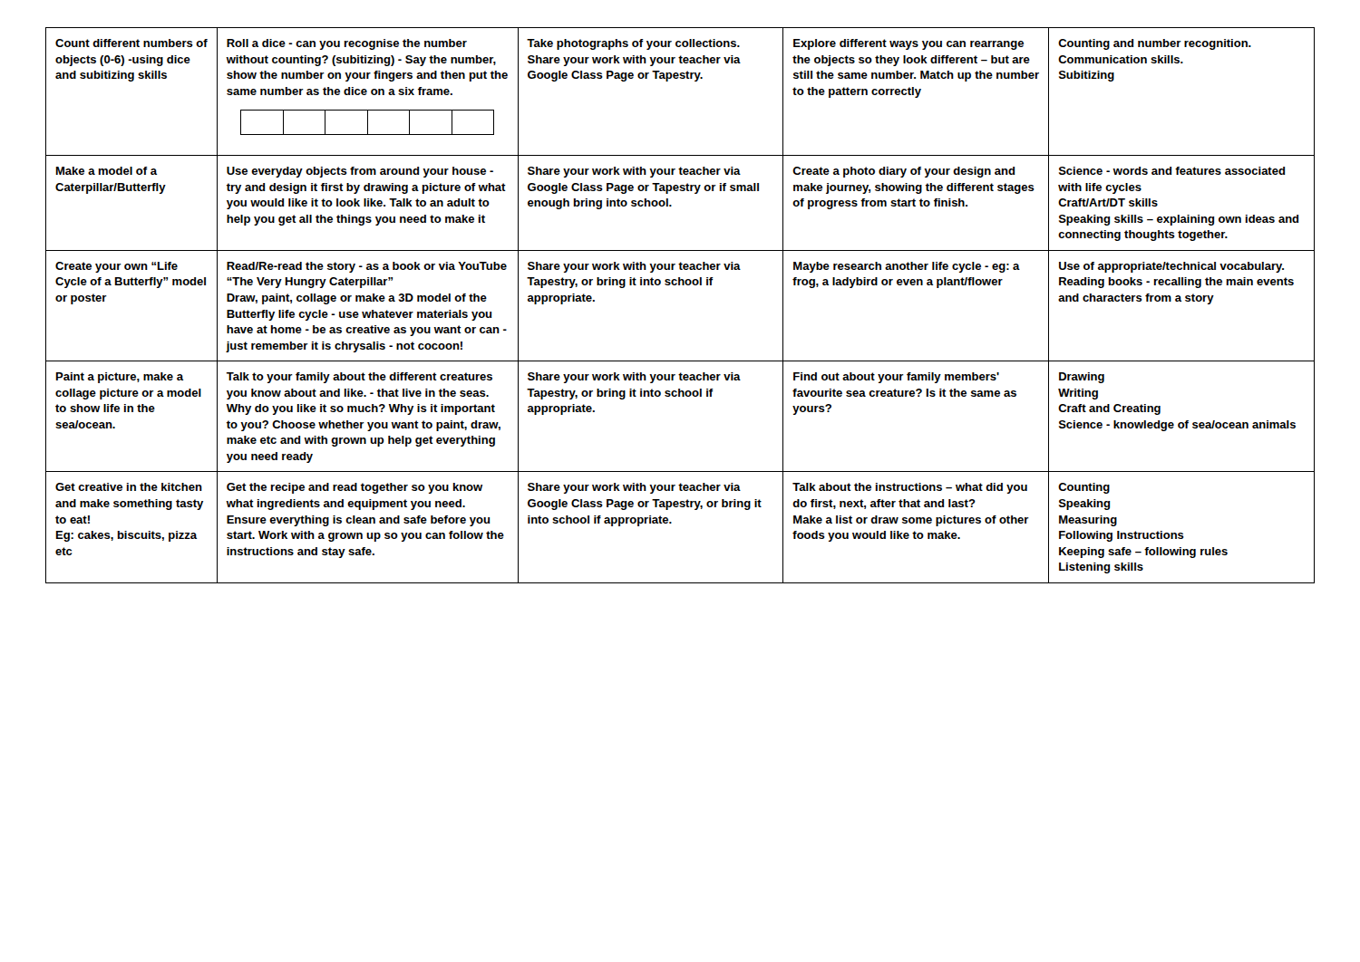| Count different numbers of objects (0-6) -using dice and subitizing skills | Roll a dice - can you recognise the number without counting? (subitizing) - Say the number, show the number on your fingers and then put the same number as the dice on a six frame. | Take photographs of your collections. Share your work with your teacher via Google Class Page or Tapestry. | Explore different ways you can rearrange the objects so they look different – but are still the same number. Match up the number to the pattern correctly | Counting and number recognition. Communication skills. Subitizing |
| Make a model of a Caterpillar/Butterfly | Use everyday objects from around your house - try and design it first by drawing a picture of what you would like it to look like. Talk to an adult to help you get all the things you need to make it | Share your work with your teacher via Google Class Page or Tapestry or if small enough bring into school. | Create a photo diary of your design and make journey, showing the different stages of progress from start to finish. | Science - words and features associated with life cycles Craft/Art/DT skills Speaking skills – explaining own ideas and connecting thoughts together. |
| Create your own “Life Cycle of a Butterfly” model or poster | Read/Re-read the story - as a book or via YouTube “The Very Hungry Caterpillar” Draw, paint, collage or make a 3D model of the Butterfly life cycle - use whatever materials you have at home - be as creative as you want or can - just remember it is chrysalis - not cocoon! | Share your work with your teacher via Tapestry, or bring it into school if appropriate. | Maybe research another life cycle - eg: a frog, a ladybird or even a plant/flower | Use of appropriate/technical vocabulary. Reading books - recalling the main events and characters from a story |
| Paint a picture, make a collage picture or a model to show life in the sea/ocean. | Talk to your family about the different creatures you know about and like. - that live in the seas. Why do you like it so much? Why is it important to you? Choose whether you want to paint, draw, make etc and with grown up help get everything you need ready | Share your work with your teacher via Tapestry, or bring it into school if appropriate. | Find out about your family members' favourite sea creature? Is it the same as yours? | Drawing Writing Craft and Creating Science - knowledge of sea/ocean animals |
| Get creative in the kitchen and make something tasty to eat! Eg: cakes, biscuits, pizza etc | Get the recipe and read together so you know what ingredients and equipment you need. Ensure everything is clean and safe before you start. Work with a grown up so you can follow the instructions and stay safe. | Share your work with your teacher via Google Class Page or Tapestry, or bring it into school if appropriate. | Talk about the instructions – what did you do first, next, after that and last? Make a list or draw some pictures of other foods you would like to make. | Counting Speaking Measuring Following Instructions Keeping safe – following rules Listening skills |